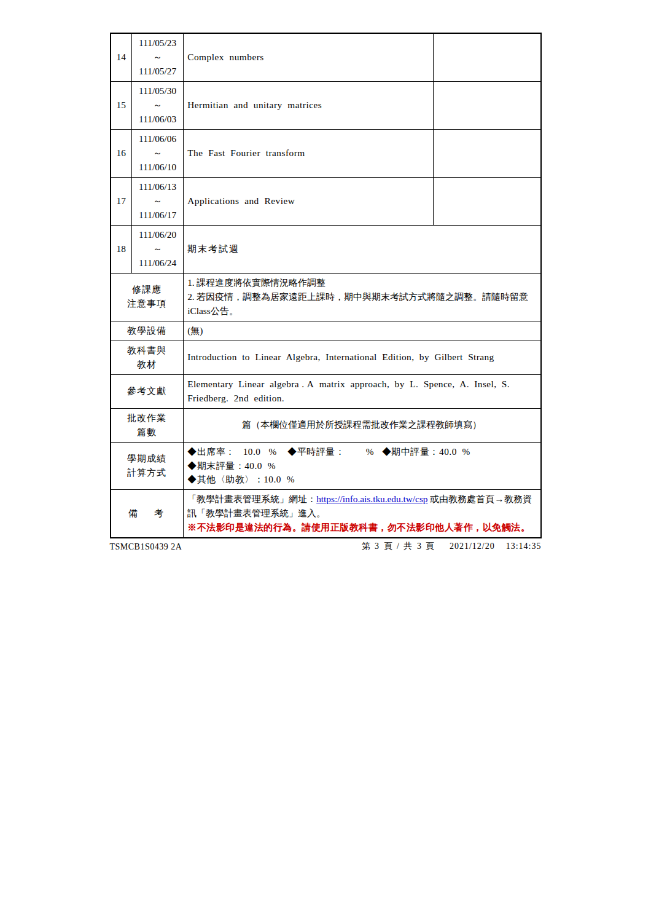| 14 | 111/05/23～ 111/05/27 | Complex numbers | |
| 15 | 111/05/30～ 111/06/03 | Hermitian and unitary matrices | |
| 16 | 111/06/06～ 111/06/10 | The Fast Fourier transform | |
| 17 | 111/06/13～ 111/06/17 | Applications and Review | |
| 18 | 111/06/20～ 111/06/24 | 期末考試週 |
| 修課應 注意事項 | 1. 課程進度將依實際情況略作調整 2. 若因疫情，調整為居家遠距上課時，期中與期末考試方式將隨之調整。請隨時留意iClass公告。 |
| 教學設備 | (無) |
| 教科書與 教材 | Introduction to Linear Algebra, International Edition, by Gilbert Strang |
| 參考文獻 | Elementary Linear algebra . A matrix approach, by L. Spence, A. Insel, S. Friedberg. 2nd edition. |
| 批改作業 篇數 | 篇（本欄位僅適用於所授課程需批改作業之課程教師填寫） |
| 學期成績 計算方式 | ◆出席率： 10.0 % ◆平時評量： % ◆期中評量：40.0 % ◆期末評量：40.0 % ◆其他〈助教〉：10.0 % |
| 備 考 | 「教學計畫表管理系統」網址： https://info.ais.tku.edu.tw/csp 或由教務處首頁→教務資訊「教學計畫表管理系統」進入。 ※不法影印是違法的行為。請使用正版教科書，勿不法影印他人著作，以免觸法。 |
TSMCB1S0439 2A
第 3 頁 / 共 3 頁 2021/12/20 13:14:35